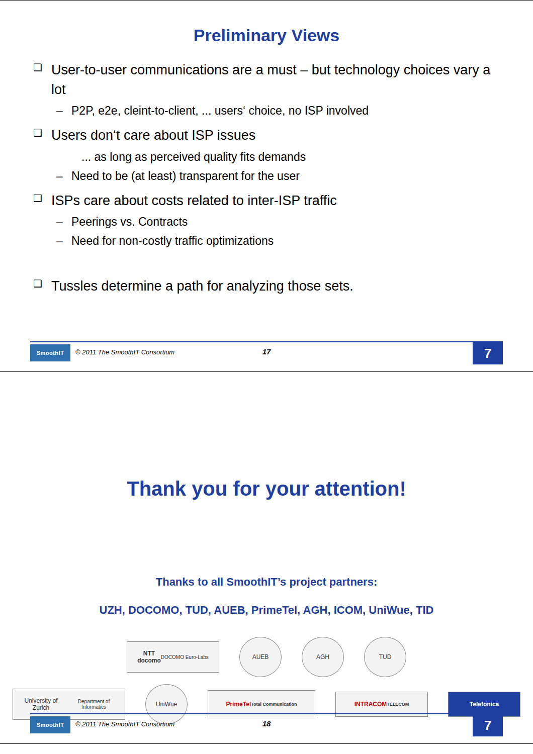Preliminary Views
User-to-user communications are a must – but technology choices vary a lot
P2P, e2e, cleint-to-client, ... users‘ choice, no ISP involved
Users don‘t care about ISP issues
... as long as perceived quality fits demands
Need to be (at least) transparent for the user
ISPs care about costs related to inter-ISP traffic
Peerings vs. Contracts
Need for non-costly traffic optimizations
Tussles determine a path for analyzing those sets.
SmoothIT
© 2011 The SmoothIT Consortium
17
7
Thank you for your attention!
Thanks to all SmoothIT’s project partners:
UZH, DOCOMO, TUD, AUEB, PrimeTel, AGH, ICOM, UniWue, TID
NTT
docomo
DOCOMO Euro-Labs
AUEB
AGH
TUD
University of Zurich
Department of Informatics
UniWue
PrimeTel
Total Communication
INTRACOM
TELECOM
Telefonica
SmoothIT
© 2011 The SmoothIT Consortium
18
7